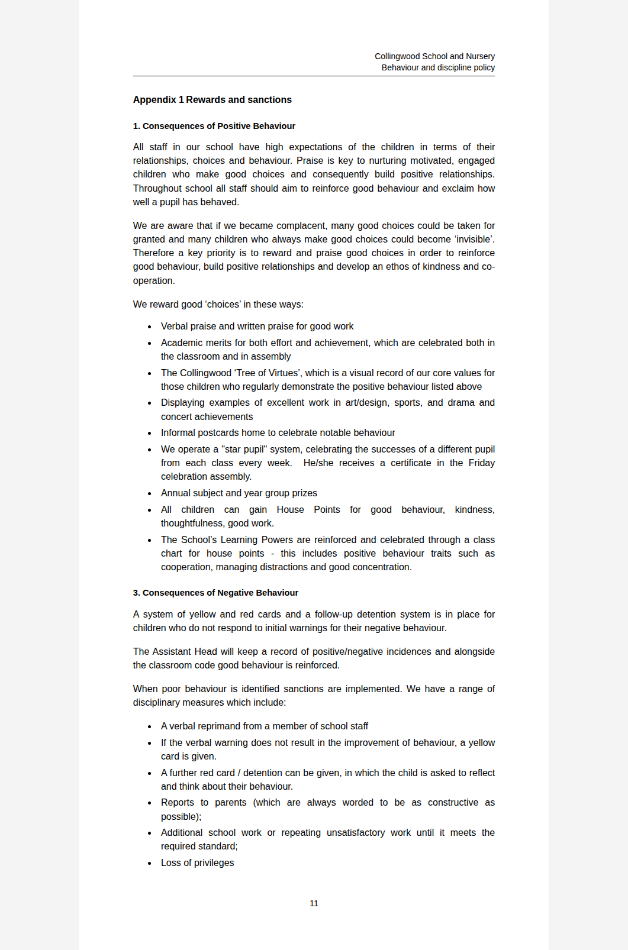Collingwood School and Nursery Behaviour and discipline policy
Appendix 1 Rewards and sanctions
1. Consequences of Positive Behaviour
All staff in our school have high expectations of the children in terms of their relationships, choices and behaviour. Praise is key to nurturing motivated, engaged children who make good choices and consequently build positive relationships. Throughout school all staff should aim to reinforce good behaviour and exclaim how well a pupil has behaved.
We are aware that if we became complacent, many good choices could be taken for granted and many children who always make good choices could become ‘invisible’. Therefore a key priority is to reward and praise good choices in order to reinforce good behaviour, build positive relationships and develop an ethos of kindness and co-operation.
We reward good ‘choices’ in these ways:
Verbal praise and written praise for good work
Academic merits for both effort and achievement, which are celebrated both in the classroom and in assembly
The Collingwood ‘Tree of Virtues’, which is a visual record of our core values for those children who regularly demonstrate the positive behaviour listed above
Displaying examples of excellent work in art/design, sports, and drama and concert achievements
Informal postcards home to celebrate notable behaviour
We operate a "star pupil" system, celebrating the successes of a different pupil from each class every week. He/she receives a certificate in the Friday celebration assembly.
Annual subject and year group prizes
All children can gain House Points for good behaviour, kindness, thoughtfulness, good work.
The School’s Learning Powers are reinforced and celebrated through a class chart for house points - this includes positive behaviour traits such as cooperation, managing distractions and good concentration.
3. Consequences of Negative Behaviour
A system of yellow and red cards and a follow-up detention system is in place for children who do not respond to initial warnings for their negative behaviour.
The Assistant Head will keep a record of positive/negative incidences and alongside the classroom code good behaviour is reinforced.
When poor behaviour is identified sanctions are implemented. We have a range of disciplinary measures which include:
A verbal reprimand from a member of school staff
If the verbal warning does not result in the improvement of behaviour, a yellow card is given.
A further red card / detention can be given, in which the child is asked to reflect and think about their behaviour.
Reports to parents (which are always worded to be as constructive as possible);
Additional school work or repeating unsatisfactory work until it meets the required standard;
Loss of privileges
11